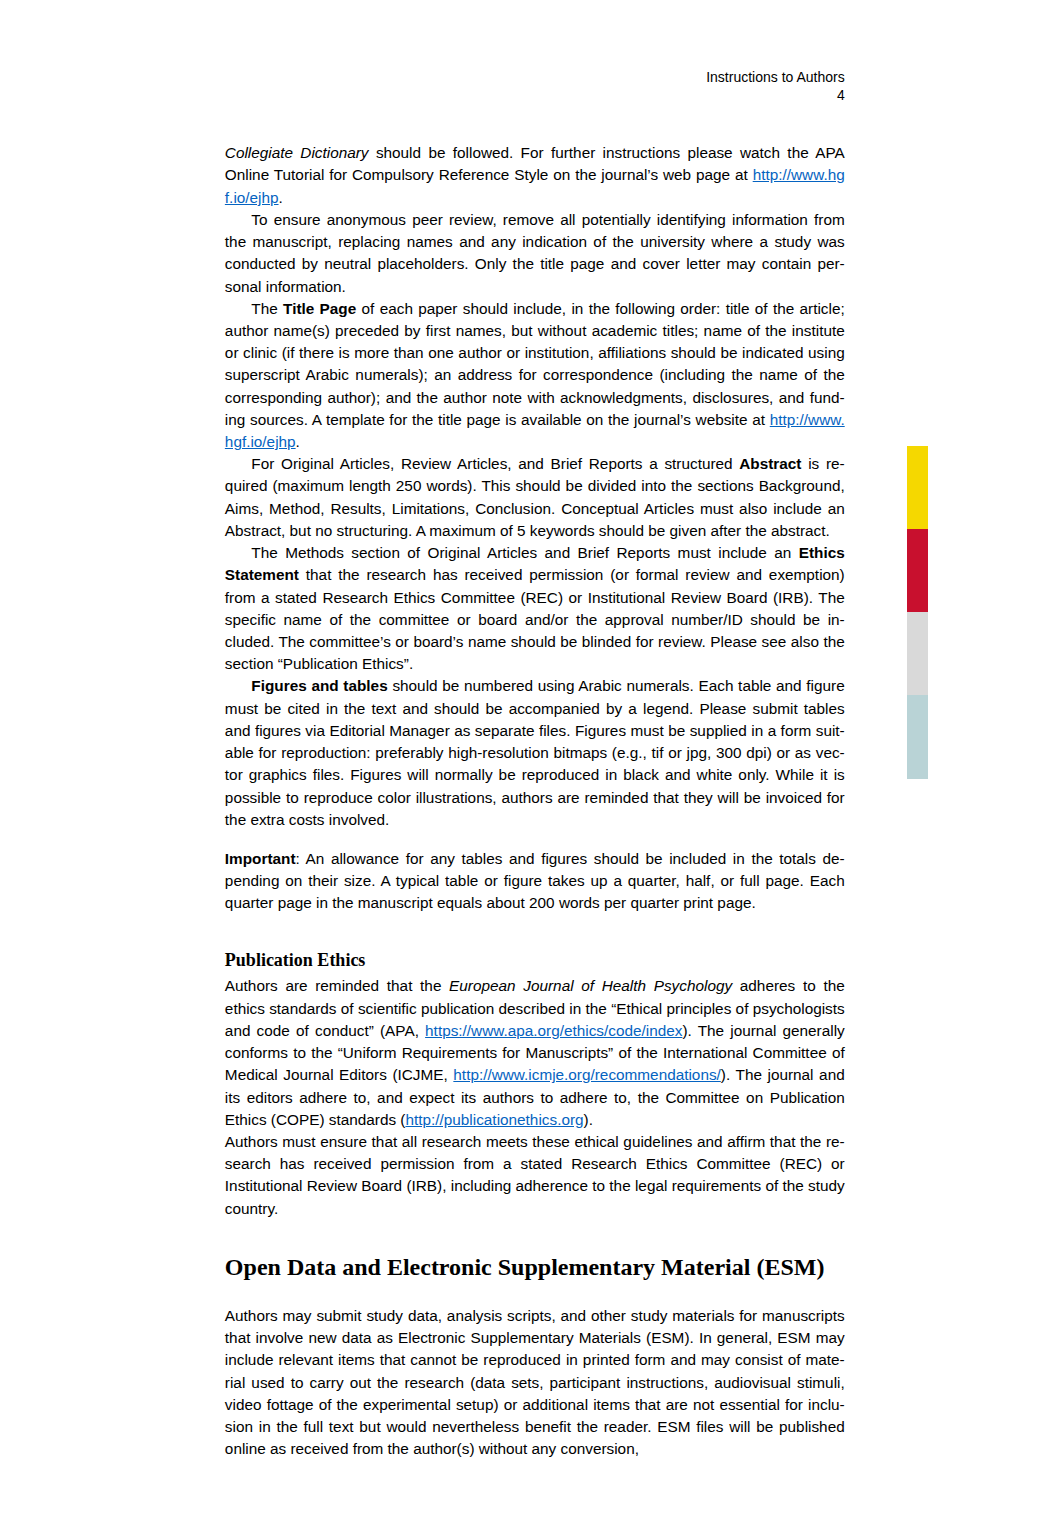Instructions to Authors 4
Collegiate Dictionary should be followed. For further instructions please watch the APA Online Tutorial for Compulsory Reference Style on the journal’s web page at http://www.hgf.io/ejhp.
To ensure anonymous peer review, remove all potentially identifying information from the manuscript, replacing names and any indication of the university where a study was conducted by neutral placeholders. Only the title page and cover letter may contain personal information.
The Title Page of each paper should include, in the following order: title of the article; author name(s) preceded by first names, but without academic titles; name of the institute or clinic (if there is more than one author or institution, affiliations should be indicated using superscript Arabic numerals); an address for correspondence (including the name of the corresponding author); and the author note with acknowledgments, disclosures, and funding sources. A template for the title page is available on the journal’s website at http://www.hgf.io/ejhp.
For Original Articles, Review Articles, and Brief Reports a structured Abstract is required (maximum length 250 words). This should be divided into the sections Background, Aims, Method, Results, Limitations, Conclusion. Conceptual Articles must also include an Abstract, but no structuring. A maximum of 5 keywords should be given after the abstract.
The Methods section of Original Articles and Brief Reports must include an Ethics Statement that the research has received permission (or formal review and exemption) from a stated Research Ethics Committee (REC) or Institutional Review Board (IRB). The specific name of the committee or board and/or the approval number/ID should be included. The committee’s or board’s name should be blinded for review. Please see also the section “Publication Ethics”.
Figures and tables should be numbered using Arabic numerals. Each table and figure must be cited in the text and should be accompanied by a legend. Please submit tables and figures via Editorial Manager as separate files. Figures must be supplied in a form suitable for reproduction: preferably high-resolution bitmaps (e.g., tif or jpg, 300 dpi) or as vector graphics files. Figures will normally be reproduced in black and white only. While it is possible to reproduce color illustrations, authors are reminded that they will be invoiced for the extra costs involved.
Important: An allowance for any tables and figures should be included in the totals depending on their size. A typical table or figure takes up a quarter, half, or full page. Each quarter page in the manuscript equals about 200 words per quarter print page.
Publication Ethics
Authors are reminded that the European Journal of Health Psychology adheres to the ethics standards of scientific publication described in the “Ethical principles of psychologists and code of conduct” (APA, https://www.apa.org/ethics/code/index). The journal generally conforms to the “Uniform Requirements for Manuscripts” of the International Committee of Medical Journal Editors (ICJME, http://www.icmje.org/recommendations/). The journal and its editors adhere to, and expect its authors to adhere to, the Committee on Publication Ethics (COPE) standards (http://publicationethics.org).
Authors must ensure that all research meets these ethical guidelines and affirm that the research has received permission from a stated Research Ethics Committee (REC) or Institutional Review Board (IRB), including adherence to the legal requirements of the study country.
Open Data and Electronic Supplementary Material (ESM)
Authors may submit study data, analysis scripts, and other study materials for manuscripts that involve new data as Electronic Supplementary Materials (ESM). In general, ESM may include relevant items that cannot be reproduced in printed form and may consist of material used to carry out the research (data sets, participant instructions, audiovisual stimuli, video fottage of the experimental setup) or additional items that are not essential for inclusion in the full text but would nevertheless benefit the reader. ESM files will be published online as received from the author(s) without any conversion,